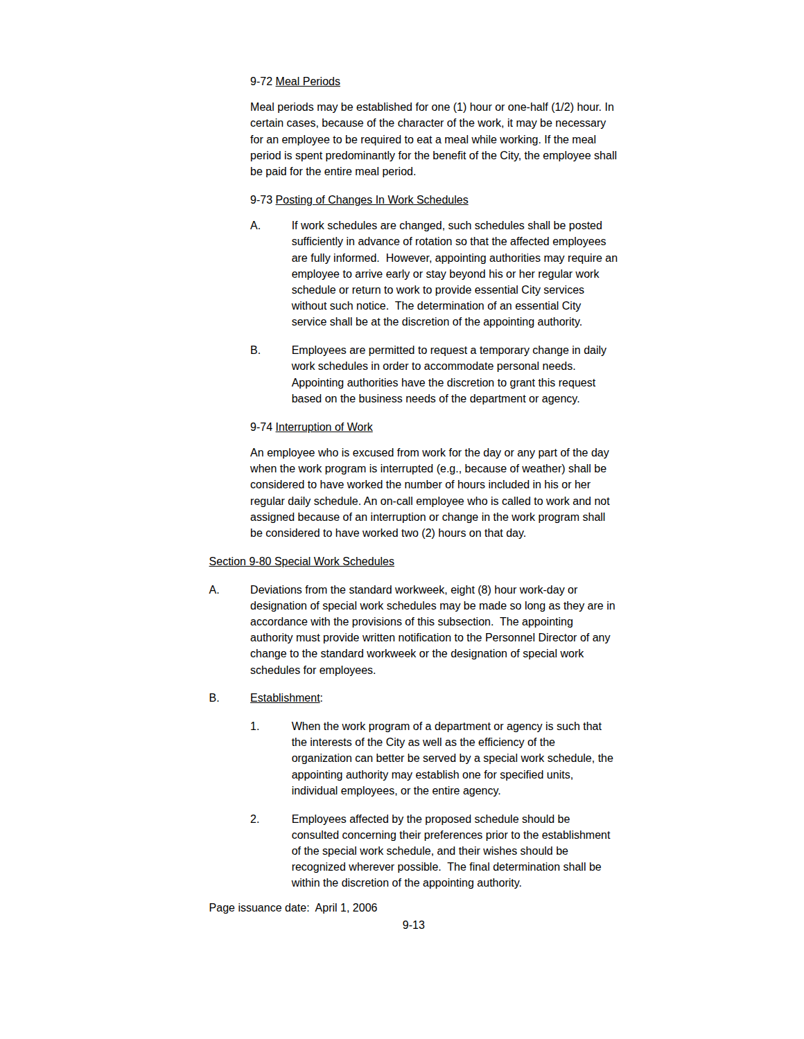9-72 Meal Periods
Meal periods may be established for one (1) hour or one-half (1/2) hour. In certain cases, because of the character of the work, it may be necessary for an employee to be required to eat a meal while working. If the meal period is spent predominantly for the benefit of the City, the employee shall be paid for the entire meal period.
9-73 Posting of Changes In Work Schedules
| A. | If work schedules are changed, such schedules shall be posted sufficiently in advance of rotation so that the affected employees are fully informed. However, appointing authorities may require an employee to arrive early or stay beyond his or her regular work schedule or return to work to provide essential City services without such notice. The determination of an essential City service shall be at the discretion of the appointing authority. |
| B. | Employees are permitted to request a temporary change in daily work schedules in order to accommodate personal needs. Appointing authorities have the discretion to grant this request based on the business needs of the department or agency. |
9-74 Interruption of Work
An employee who is excused from work for the day or any part of the day when the work program is interrupted (e.g., because of weather) shall be considered to have worked the number of hours included in his or her regular daily schedule. An on-call employee who is called to work and not assigned because of an interruption or change in the work program shall be considered to have worked two (2) hours on that day.
Section 9-80 Special Work Schedules
| A. | Deviations from the standard workweek, eight (8) hour work-day or designation of special work schedules may be made so long as they are in accordance with the provisions of this subsection. The appointing authority must provide written notification to the Personnel Director of any change to the standard workweek or the designation of special work schedules for employees. |
| B. | Establishment : |
| 1. | When the work program of a department or agency is such that the interests of the City as well as the efficiency of the organization can better be served by a special work schedule, the appointing authority may establish one for specified units, individual employees, or the entire agency. |
| 2. | Employees affected by the proposed schedule should be consulted concerning their preferences prior to the establishment of the special work schedule, and their wishes should be recognized wherever possible. The final determination shall be within the discretion of the appointing authority. |
Page issuance date: April 1, 2006
9-13